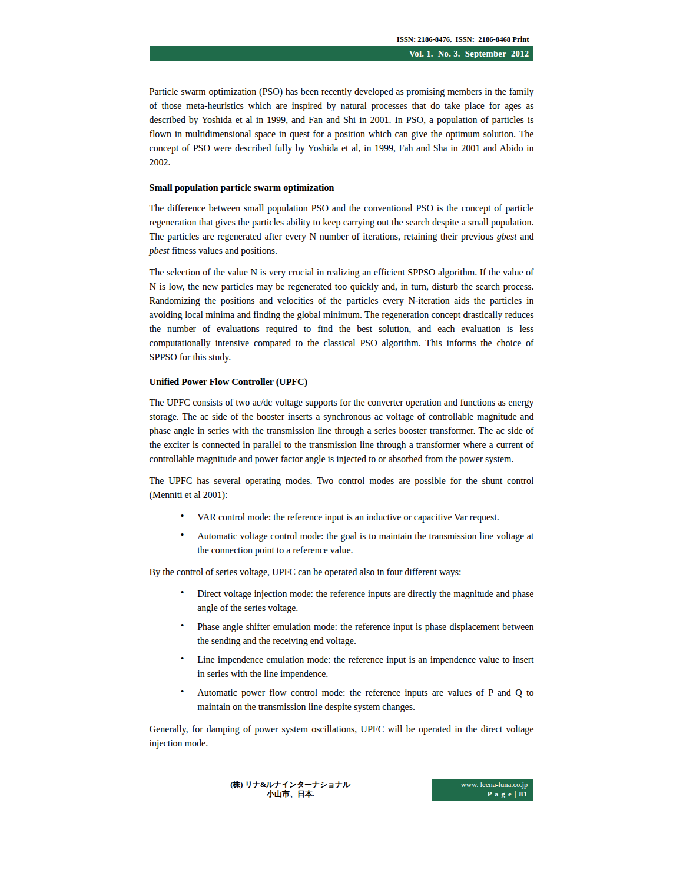ISSN: 2186-8476, ISSN: 2186-8468 Print
Vol. 1. No. 3. September 2012
Particle swarm optimization (PSO) has been recently developed as promising members in the family of those meta-heuristics which are inspired by natural processes that do take place for ages as described by Yoshida et al in 1999, and Fan and Shi in 2001. In PSO, a population of particles is flown in multidimensional space in quest for a position which can give the optimum solution. The concept of PSO were described fully by Yoshida et al, in 1999, Fah and Sha in 2001 and Abido in 2002.
Small population particle swarm optimization
The difference between small population PSO and the conventional PSO is the concept of particle regeneration that gives the particles ability to keep carrying out the search despite a small population. The particles are regenerated after every N number of iterations, retaining their previous gbest and pbest fitness values and positions.
The selection of the value N is very crucial in realizing an efficient SPPSO algorithm. If the value of N is low, the new particles may be regenerated too quickly and, in turn, disturb the search process. Randomizing the positions and velocities of the particles every N-iteration aids the particles in avoiding local minima and finding the global minimum. The regeneration concept drastically reduces the number of evaluations required to find the best solution, and each evaluation is less computationally intensive compared to the classical PSO algorithm. This informs the choice of SPPSO for this study.
Unified Power Flow Controller (UPFC)
The UPFC consists of two ac/dc voltage supports for the converter operation and functions as energy storage. The ac side of the booster inserts a synchronous ac voltage of controllable magnitude and phase angle in series with the transmission line through a series booster transformer. The ac side of the exciter is connected in parallel to the transmission line through a transformer where a current of controllable magnitude and power factor angle is injected to or absorbed from the power system.
The UPFC has several operating modes. Two control modes are possible for the shunt control (Menniti et al 2001):
VAR control mode: the reference input is an inductive or capacitive Var request.
Automatic voltage control mode: the goal is to maintain the transmission line voltage at the connection point to a reference value.
By the control of series voltage, UPFC can be operated also in four different ways:
Direct voltage injection mode: the reference inputs are directly the magnitude and phase angle of the series voltage.
Phase angle shifter emulation mode: the reference input is phase displacement between the sending and the receiving end voltage.
Line impendence emulation mode: the reference input is an impendence value to insert in series with the line impendence.
Automatic power flow control mode: the reference inputs are values of P and Q to maintain on the transmission line despite system changes.
Generally, for damping of power system oscillations, UPFC will be operated in the direct voltage injection mode.
(株) リナ&ルナインターナショナル 小山市、日本.
www. leena-luna.co.jp P a g e | 81